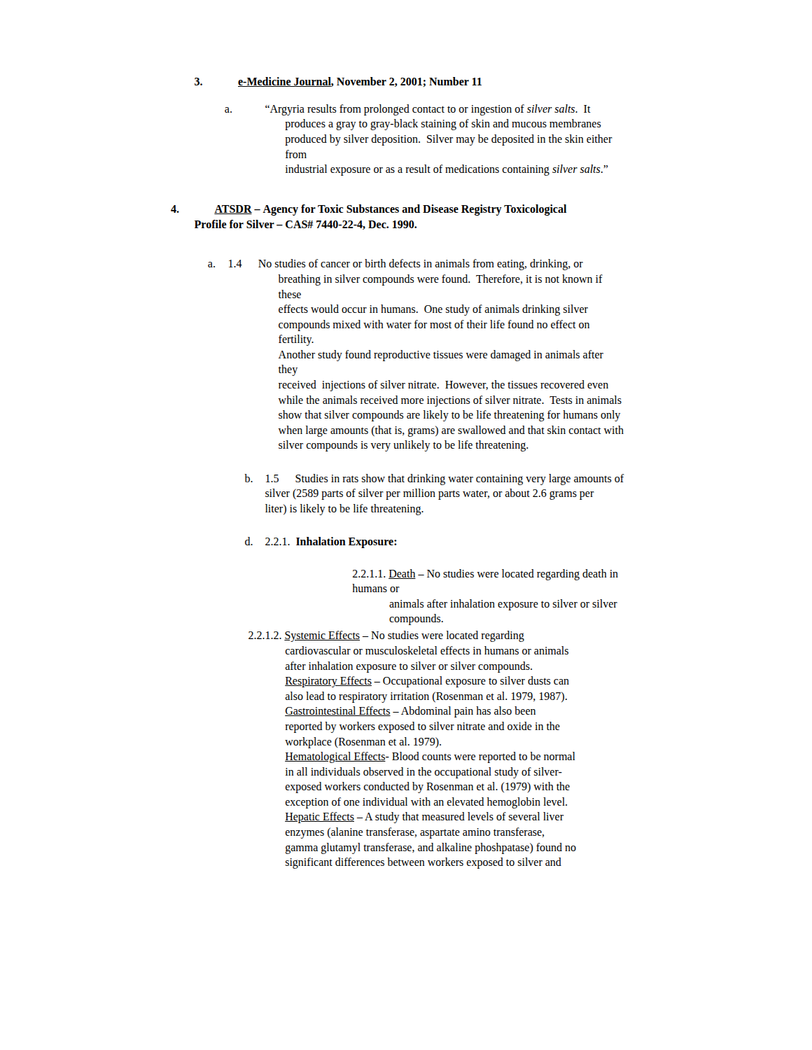3. e-Medicine Journal, November 2, 2001; Number 11
a.“Argyria results from prolonged contact to or ingestion of silver salts. It
produces a gray to gray-black staining of skin and mucous membranes
produced by silver deposition. Silver may be deposited in the skin either from
industrial exposure or as a result of medications containing silver salts.”
4. ATSDR – Agency for Toxic Substances and Disease Registry Toxicological
Profile for Silver – CAS# 7440-22-4, Dec. 1990.
a. 1.4 No studies of cancer or birth defects in animals from eating, drinking, or
breathing in silver compounds were found. Therefore, it is not known if these
effects would occur in humans. One study of animals drinking silver
compounds mixed with water for most of their life found no effect on fertility.
Another study found reproductive tissues were damaged in animals after they
received injections of silver nitrate. However, the tissues recovered even
while the animals received more injections of silver nitrate. Tests in animals
show that silver compounds are likely to be life threatening for humans only
when large amounts (that is, grams) are swallowed and that skin contact with
silver compounds is very unlikely to be life threatening.
b. 1.5 Studies in rats show that drinking water containing very large amounts of
silver (2589 parts of silver per million parts water, or about 2.6 grams per
liter) is likely to be life threatening.
d. 2.2.1. Inhalation Exposure:
2.2.1.1. Death – No studies were located regarding death in humans or
animals after inhalation exposure to silver or silver compounds.
2.2.1.2. Systemic Effects – No studies were located regarding
cardiovascular or musculoskeletal effects in humans or animals
after inhalation exposure to silver or silver compounds.
Respiratory Effects – Occupational exposure to silver dusts can
also lead to respiratory irritation (Rosenman et al. 1979, 1987).
Gastrointestinal Effects – Abdominal pain has also been
reported by workers exposed to silver nitrate and oxide in the
workplace (Rosenman et al. 1979).
Hematological Effects- Blood counts were reported to be normal
in all individuals observed in the occupational study of silver-
exposed workers conducted by Rosenman et al. (1979) with the
exception of one individual with an elevated hemoglobin level.
Hepatic Effects – A study that measured levels of several liver
enzymes (alanine transferase, aspartate amino transferase,
gamma glutamyl transferase, and alkaline phoshpatase) found no
significant differences between workers exposed to silver and